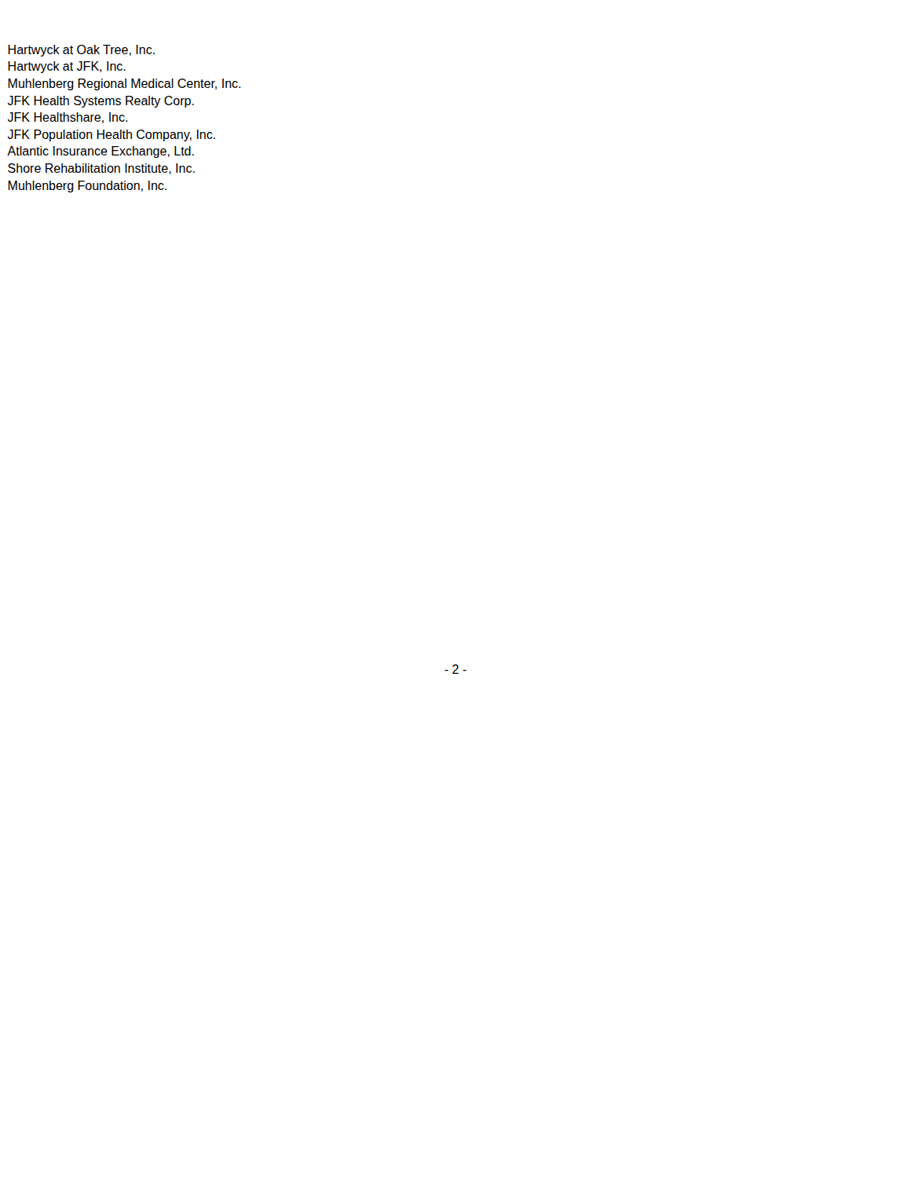Hartwyck at Oak Tree, Inc.
Hartwyck at JFK, Inc.
Muhlenberg Regional Medical Center, Inc.
JFK Health Systems Realty Corp.
JFK Healthshare, Inc.
JFK Population Health Company, Inc.
Atlantic Insurance Exchange, Ltd.
Shore Rehabilitation Institute, Inc.
Muhlenberg Foundation, Inc.
- 2 -